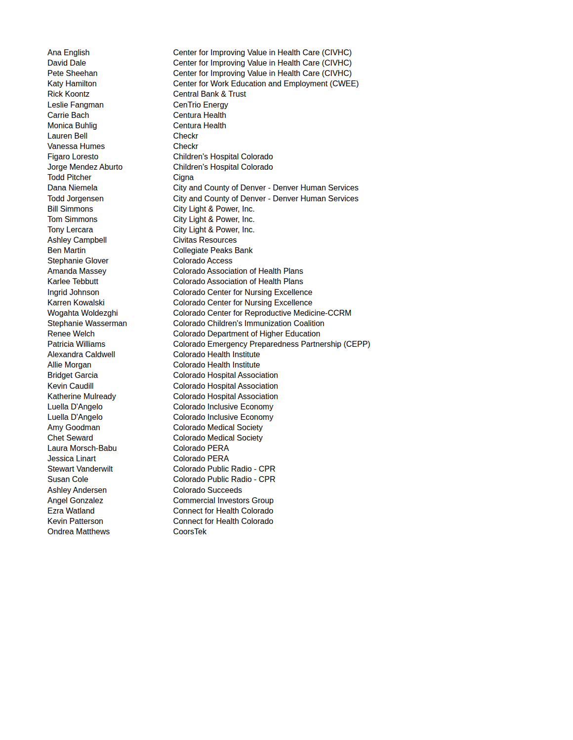| Ana English | Center for Improving Value in Health Care (CIVHC) |
| David Dale | Center for Improving Value in Health Care (CIVHC) |
| Pete Sheehan | Center for Improving Value in Health Care (CIVHC) |
| Katy Hamilton | Center for Work Education and Employment (CWEE) |
| Rick Koontz | Central Bank & Trust |
| Leslie Fangman | CenTrio Energy |
| Carrie Bach | Centura Health |
| Monica Buhlig | Centura Health |
| Lauren Bell | Checkr |
| Vanessa Humes | Checkr |
| Figaro Loresto | Children's Hospital Colorado |
| Jorge Mendez Aburto | Children's Hospital Colorado |
| Todd Pitcher | Cigna |
| Dana Niemela | City and County of Denver - Denver Human Services |
| Todd Jorgensen | City and County of Denver - Denver Human Services |
| Bill Simmons | City Light & Power, Inc. |
| Tom Simmons | City Light & Power, Inc. |
| Tony Lercara | City Light & Power, Inc. |
| Ashley Campbell | Civitas Resources |
| Ben Martin | Collegiate Peaks Bank |
| Stephanie Glover | Colorado Access |
| Amanda Massey | Colorado Association of Health Plans |
| Karlee Tebbutt | Colorado Association of Health Plans |
| Ingrid Johnson | Colorado Center for Nursing Excellence |
| Karren Kowalski | Colorado Center for Nursing Excellence |
| Wogahta Woldezghi | Colorado Center for Reproductive Medicine-CCRM |
| Stephanie Wasserman | Colorado Children's Immunization Coalition |
| Renee Welch | Colorado Department of Higher Education |
| Patricia Williams | Colorado Emergency Preparedness Partnership (CEPP) |
| Alexandra Caldwell | Colorado Health Institute |
| Allie Morgan | Colorado Health Institute |
| Bridget Garcia | Colorado Hospital Association |
| Kevin Caudill | Colorado Hospital Association |
| Katherine Mulready | Colorado Hospital Association |
| Luella D'Angelo | Colorado Inclusive Economy |
| Luella D'Angelo | Colorado Inclusive Economy |
| Amy Goodman | Colorado Medical Society |
| Chet Seward | Colorado Medical Society |
| Laura Morsch-Babu | Colorado PERA |
| Jessica Linart | Colorado PERA |
| Stewart Vanderwilt | Colorado Public Radio - CPR |
| Susan Cole | Colorado Public Radio - CPR |
| Ashley Andersen | Colorado Succeeds |
| Angel Gonzalez | Commercial Investors Group |
| Ezra Watland | Connect for Health Colorado |
| Kevin Patterson | Connect for Health Colorado |
| Ondrea Matthews | CoorsTek |